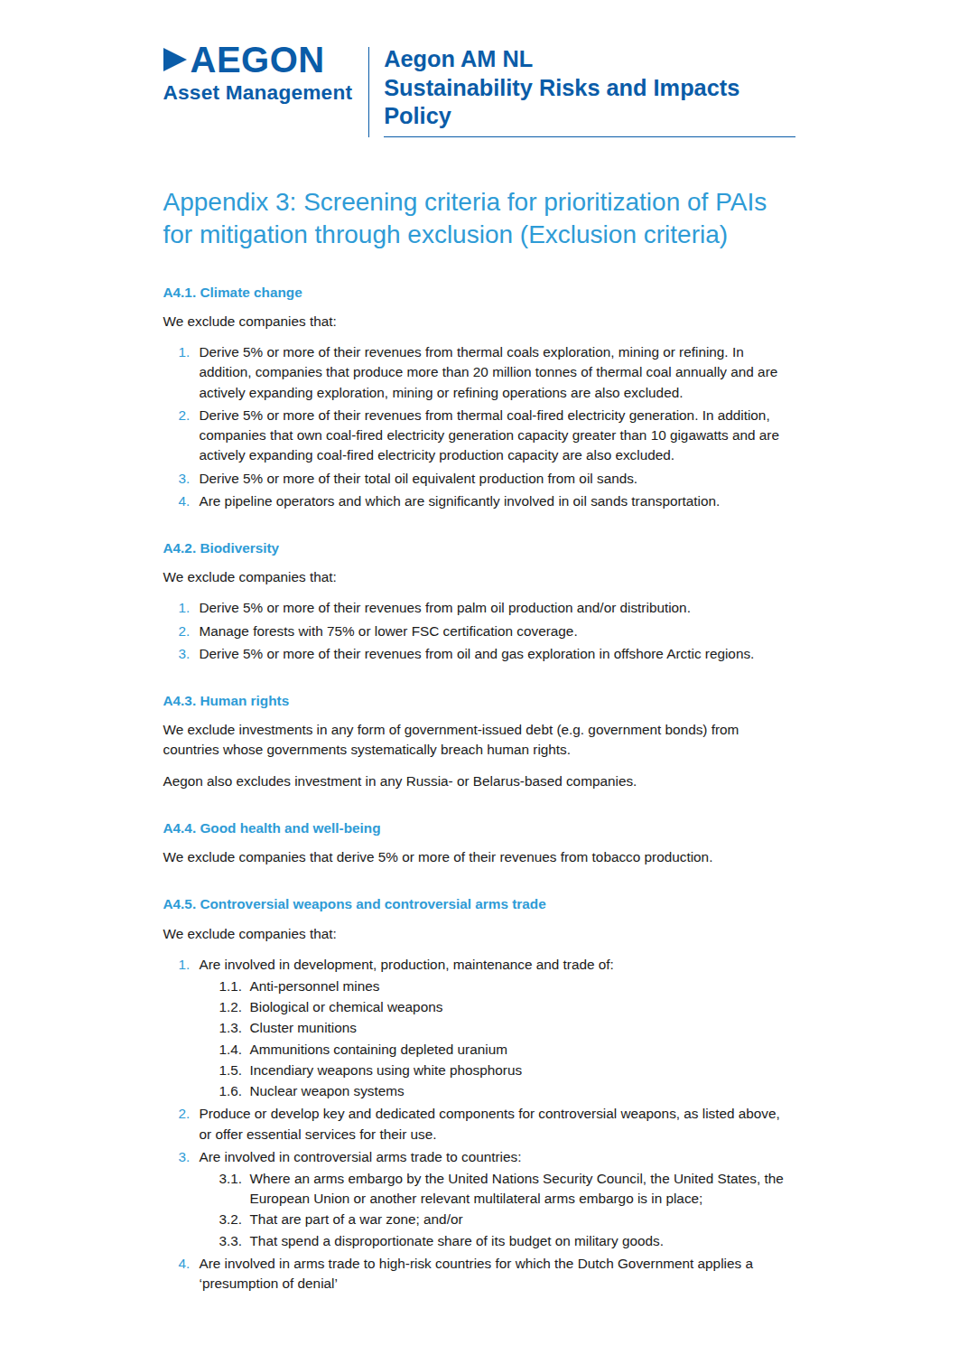AEGON
Asset Management
Aegon AM NL
Sustainability Risks and Impacts Policy
Appendix 3: Screening criteria for prioritization of PAIs for mitigation through exclusion (Exclusion criteria)
A4.1. Climate change
We exclude companies that:
Derive 5% or more of their revenues from thermal coals exploration, mining or refining. In addition, companies that produce more than 20 million tonnes of thermal coal annually and are actively expanding exploration, mining or refining operations are also excluded.
Derive 5% or more of their revenues from thermal coal-fired electricity generation. In addition, companies that own coal-fired electricity generation capacity greater than 10 gigawatts and are actively expanding coal-fired electricity production capacity are also excluded.
Derive 5% or more of their total oil equivalent production from oil sands.
Are pipeline operators and which are significantly involved in oil sands transportation.
A4.2. Biodiversity
We exclude companies that:
Derive 5% or more of their revenues from palm oil production and/or distribution.
Manage forests with 75% or lower FSC certification coverage.
Derive 5% or more of their revenues from oil and gas exploration in offshore Arctic regions.
A4.3. Human rights
We exclude investments in any form of government-issued debt (e.g. government bonds) from countries whose governments systematically breach human rights.
Aegon also excludes investment in any Russia- or Belarus-based companies.
A4.4. Good health and well-being
We exclude companies that derive 5% or more of their revenues from tobacco production.
A4.5. Controversial weapons and controversial arms trade
We exclude companies that:
Are involved in development, production, maintenance and trade of:
Anti-personnel mines
Biological or chemical weapons
Cluster munitions
Ammunitions containing depleted uranium
Incendiary weapons using white phosphorus
Nuclear weapon systems
Produce or develop key and dedicated components for controversial weapons, as listed above, or offer essential services for their use.
Are involved in controversial arms trade to countries:
Where an arms embargo by the United Nations Security Council, the United States, the European Union or another relevant multilateral arms embargo is in place;
That are part of a war zone; and/or
That spend a disproportionate share of its budget on military goods.
Are involved in arms trade to high-risk countries for which the Dutch Government applies a ‘presumption of denial’